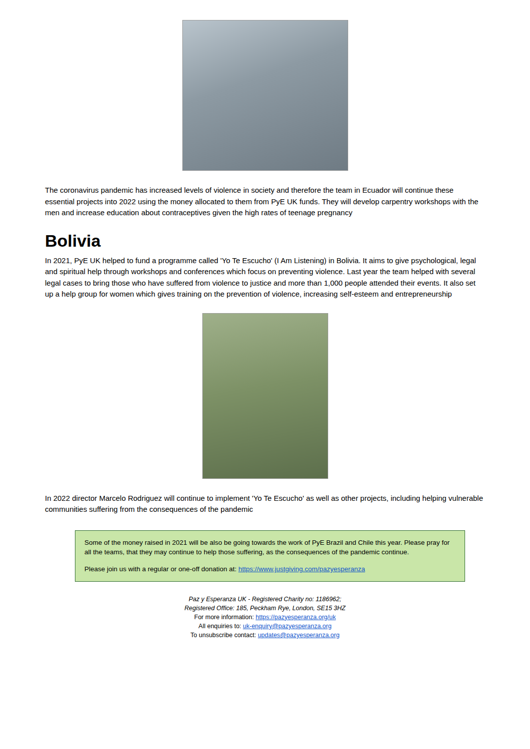The coronavirus pandemic has increased levels of violence in society and therefore the team in Ecuador will continue these essential projects into 2022 using the money allocated to them from PyE UK funds. They will develop carpentry workshops with the men and increase education about contraceptives given the high rates of teenage pregnancy
Bolivia
In 2021, PyE UK helped to fund a programme called 'Yo Te Escucho' (I Am Listening) in Bolivia. It aims to give psychological, legal and spiritual help through workshops and conferences which focus on preventing violence. Last year the team helped with several legal cases to bring those who have suffered from violence to justice and more than 1,000 people attended their events. It also set up a help group for women which gives training on the prevention of violence, increasing self-esteem and entrepreneurship
In 2022 director Marcelo Rodriguez will continue to implement 'Yo Te Escucho' as well as other projects, including helping vulnerable communities suffering from the consequences of the pandemic
Some of the money raised in 2021 will be also be going towards the work of PyE Brazil and Chile this year. Please pray for all the teams, that they may continue to help those suffering, as the consequences of the pandemic continue.
Please join us with a regular or one-off donation at: https://www.justgiving.com/pazyesperanza
Paz y Esperanza UK - Registered Charity no: 1186962;
Registered Office: 185, Peckham Rye, London, SE15 3HZ
For more information: https://pazyesperanza.org/uk
All enquiries to: uk-enquiry@pazyesperanza.org
To unsubscribe contact: updates@pazyesperanza.org